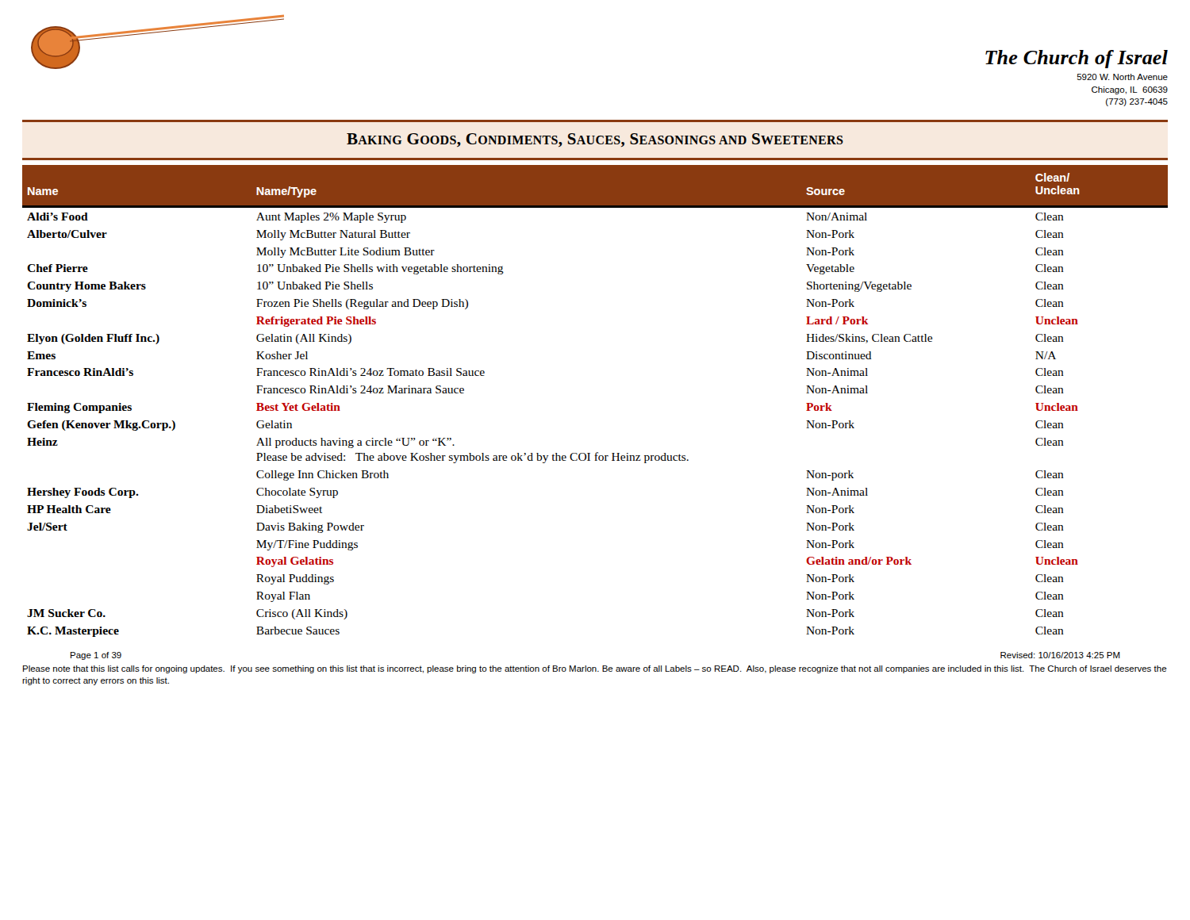The Church of Israel
5920 W. North Avenue
Chicago, IL 60639
(773) 237-4045
BAKING GOODS, CONDIMENTS, SAUCES, SEASONINGS AND SWEETENERS
| Name | Name/Type | Source | Clean/ Unclean |
| --- | --- | --- | --- |
| Aldi’s Food | Aunt Maples 2% Maple Syrup | Non/Animal | Clean |
| Alberto/Culver | Molly McButter Natural Butter | Non-Pork | Clean |
| | Molly McButter Lite Sodium Butter | Non-Pork | Clean |
| Chef Pierre | 10” Unbaked Pie Shells with vegetable shortening | Vegetable | Clean |
| Country Home Bakers | 10” Unbaked Pie Shells | Shortening/Vegetable | Clean |
| Dominick’s | Frozen Pie Shells (Regular and Deep Dish) | Non-Pork | Clean |
| | Refrigerated Pie Shells | Lard / Pork | Unclean |
| Elyon (Golden Fluff Inc.) | Gelatin (All Kinds) | Hides/Skins, Clean Cattle | Clean |
| Emes | Kosher Jel | Discontinued | N/A |
| Francesco RinAldi’s | Francesco RinAldi’s 24oz Tomato Basil Sauce | Non-Animal | Clean |
| | Francesco RinAldi’s 24oz Marinara Sauce | Non-Animal | Clean |
| Fleming Companies | Best Yet Gelatin | Pork | Unclean |
| Gefen (Kenover Mkg.Corp.) | Gelatin | Non-Pork | Clean |
| Heinz | All products having a circle “U” or “K”. Please be advised: The above Kosher symbols are ok’d by the COI for Heinz products. | | Clean |
| | College Inn Chicken Broth | Non-pork | Clean |
| Hershey Foods Corp. | Chocolate Syrup | Non-Animal | Clean |
| HP Health Care | DiabetiSweet | Non-Pork | Clean |
| Jel/Sert | Davis Baking Powder | Non-Pork | Clean |
| | My/T/Fine Puddings | Non-Pork | Clean |
| | Royal Gelatins | Gelatin and/or Pork | Unclean |
| | Royal Puddings | Non-Pork | Clean |
| | Royal Flan | Non-Pork | Clean |
| JM Sucker Co. | Crisco (All Kinds) | Non-Pork | Clean |
| K.C. Masterpiece | Barbecue Sauces | Non-Pork | Clean |
Page 1 of 39 Revised: 10/16/2013 4:25 PM
Please note that this list calls for ongoing updates. If you see something on this list that is incorrect, please bring to the attention of Bro Marlon. Be aware of all Labels – so READ. Also, please recognize that not all companies are included in this list. The Church of Israel deserves the right to correct any errors on this list.